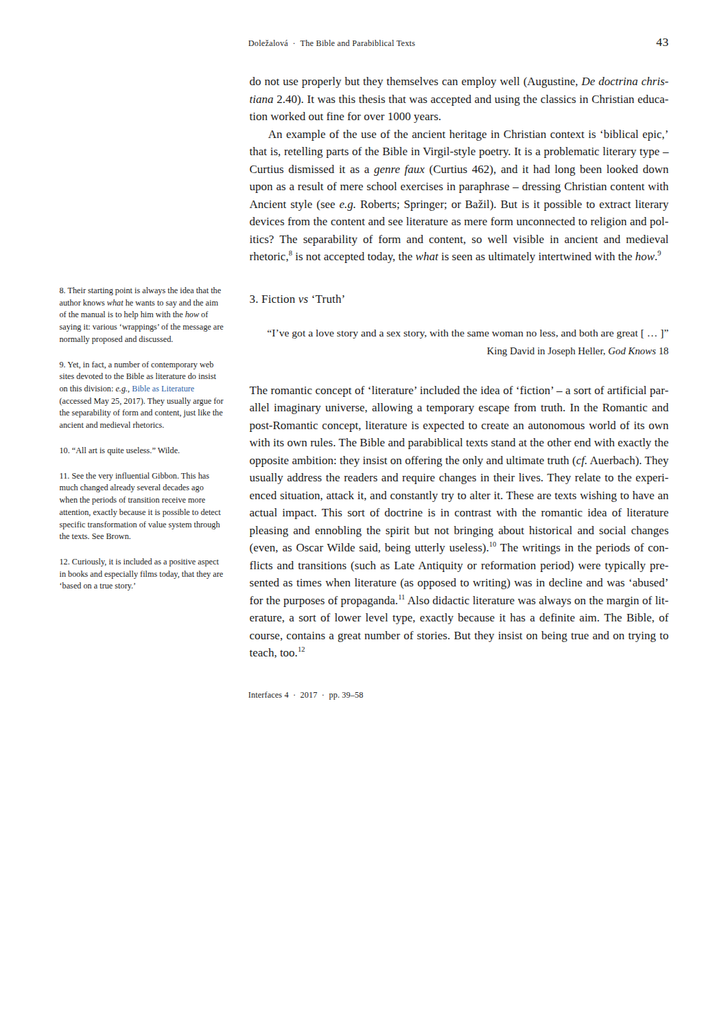Doležalová · The Bible and Parabiblical Texts 43
8. Their starting point is always the idea that the author knows what he wants to say and the aim of the manual is to help him with the how of saying it: various ‘wrappings’ of the message are normally proposed and discussed.
9. Yet, in fact, a number of contemporary web sites devoted to the Bible as literature do insist on this division: e.g., Bible as Literature (accessed May 25, 2017). They usually argue for the separability of form and content, just like the ancient and medieval rhetorics.
10. “All art is quite useless.” Wilde.
11. See the very influential Gibbon. This has much changed already several decades ago when the periods of transition receive more attention, exactly because it is possible to detect specific transformation of value system through the texts. See Brown.
12. Curiously, it is included as a positive aspect in books and especially films today, that they are ‘based on a true story.’
do not use properly but they themselves can employ well (Augustine, De doctrina christiana 2.40). It was this thesis that was accepted and using the classics in Christian education worked out fine for over 1000 years.
An example of the use of the ancient heritage in Christian context is ‘biblical epic,’ that is, retelling parts of the Bible in Virgil-style poetry. It is a problematic literary type – Curtius dismissed it as a genre faux (Curtius 462), and it had long been looked down upon as a result of mere school exercises in paraphrase – dressing Christian content with Ancient style (see e.g. Roberts; Springer; or Bažil). But is it possible to extract literary devices from the content and see literature as mere form unconnected to religion and politics? The separability of form and content, so well visible in ancient and medieval rhetoric,8 is not accepted today, the what is seen as ultimately intertwined with the how.9
3. Fiction vs ‘Truth’
“I’ve got a love story and a sex story, with the same woman no less, and both are great [ … ]” King David in Joseph Heller, God Knows 18
The romantic concept of ‘literature’ included the idea of ‘fiction’ – a sort of artificial parallel imaginary universe, allowing a temporary escape from truth. In the Romantic and post-Romantic concept, literature is expected to create an autonomous world of its own with its own rules. The Bible and parabiblical texts stand at the other end with exactly the opposite ambition: they insist on offering the only and ultimate truth (cf. Auerbach). They usually address the readers and require changes in their lives. They relate to the experienced situation, attack it, and constantly try to alter it. These are texts wishing to have an actual impact. This sort of doctrine is in contrast with the romantic idea of literature pleasing and ennobling the spirit but not bringing about historical and social changes (even, as Oscar Wilde said, being utterly useless).10 The writings in the periods of conflicts and transitions (such as Late Antiquity or reformation period) were typically presented as times when literature (as opposed to writing) was in decline and was ‘abused’ for the purposes of propaganda.11 Also didactic literature was always on the margin of literature, a sort of lower level type, exactly because it has a definite aim. The Bible, of course, contains a great number of stories. But they insist on being true and on trying to teach, too.12
Interfaces 4 · 2017 · pp. 39–58